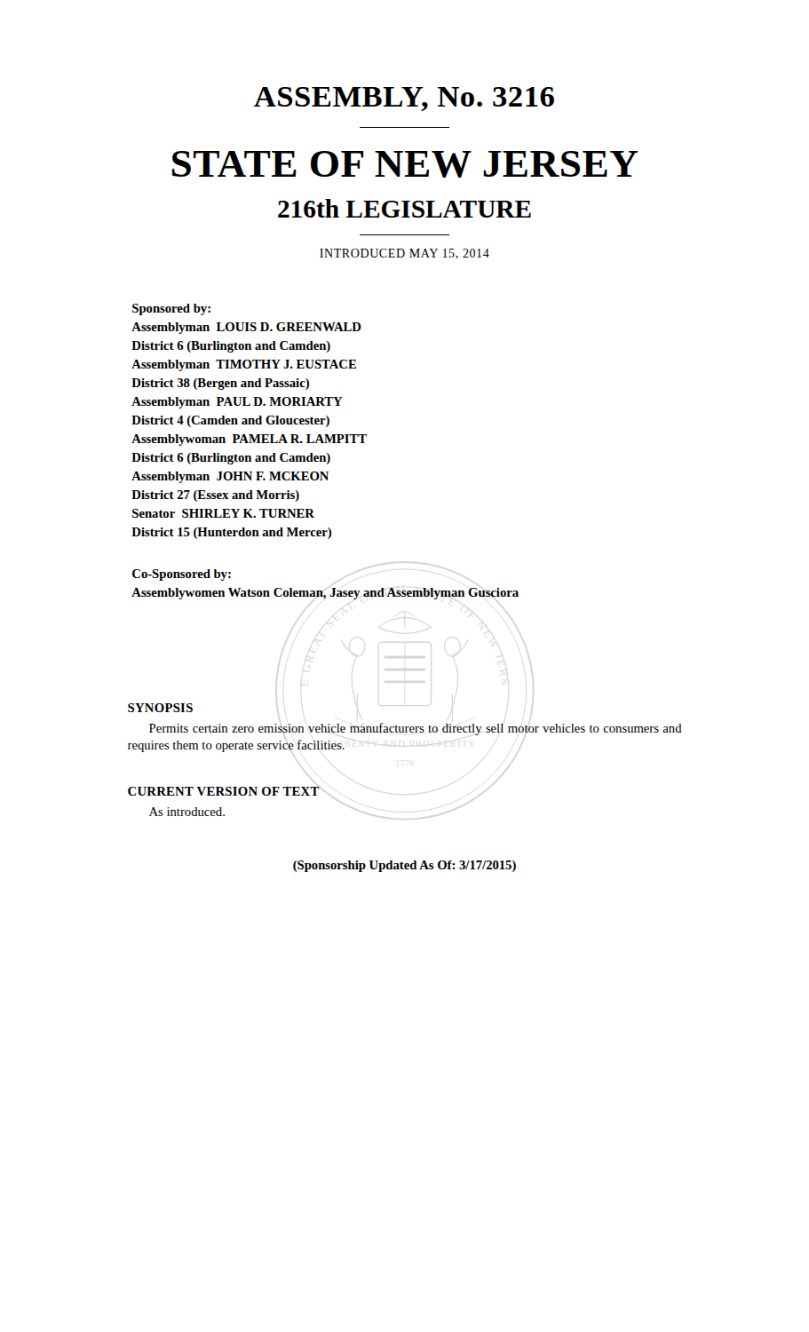ASSEMBLY, No. 3216
STATE OF NEW JERSEY
216th LEGISLATURE
INTRODUCED MAY 15, 2014
Sponsored by:
Assemblyman LOUIS D. GREENWALD
District 6 (Burlington and Camden)
Assemblyman TIMOTHY J. EUSTACE
District 38 (Bergen and Passaic)
Assemblyman PAUL D. MORIARTY
District 4 (Camden and Gloucester)
Assemblywoman PAMELA R. LAMPITT
District 6 (Burlington and Camden)
Assemblyman JOHN F. MCKEON
District 27 (Essex and Morris)
Senator SHIRLEY K. TURNER
District 15 (Hunterdon and Mercer)
Co-Sponsored by:
Assemblywomen Watson Coleman, Jasey and Assemblyman Gusciora
THE GREAT SEAL OF THE STATE OF NEW JERSEY LIBERTY AND PROSPERITY 1776
SYNOPSIS
Permits certain zero emission vehicle manufacturers to directly sell motor vehicles to consumers and requires them to operate service facilities.
CURRENT VERSION OF TEXT
As introduced.
(Sponsorship Updated As Of: 3/17/2015)